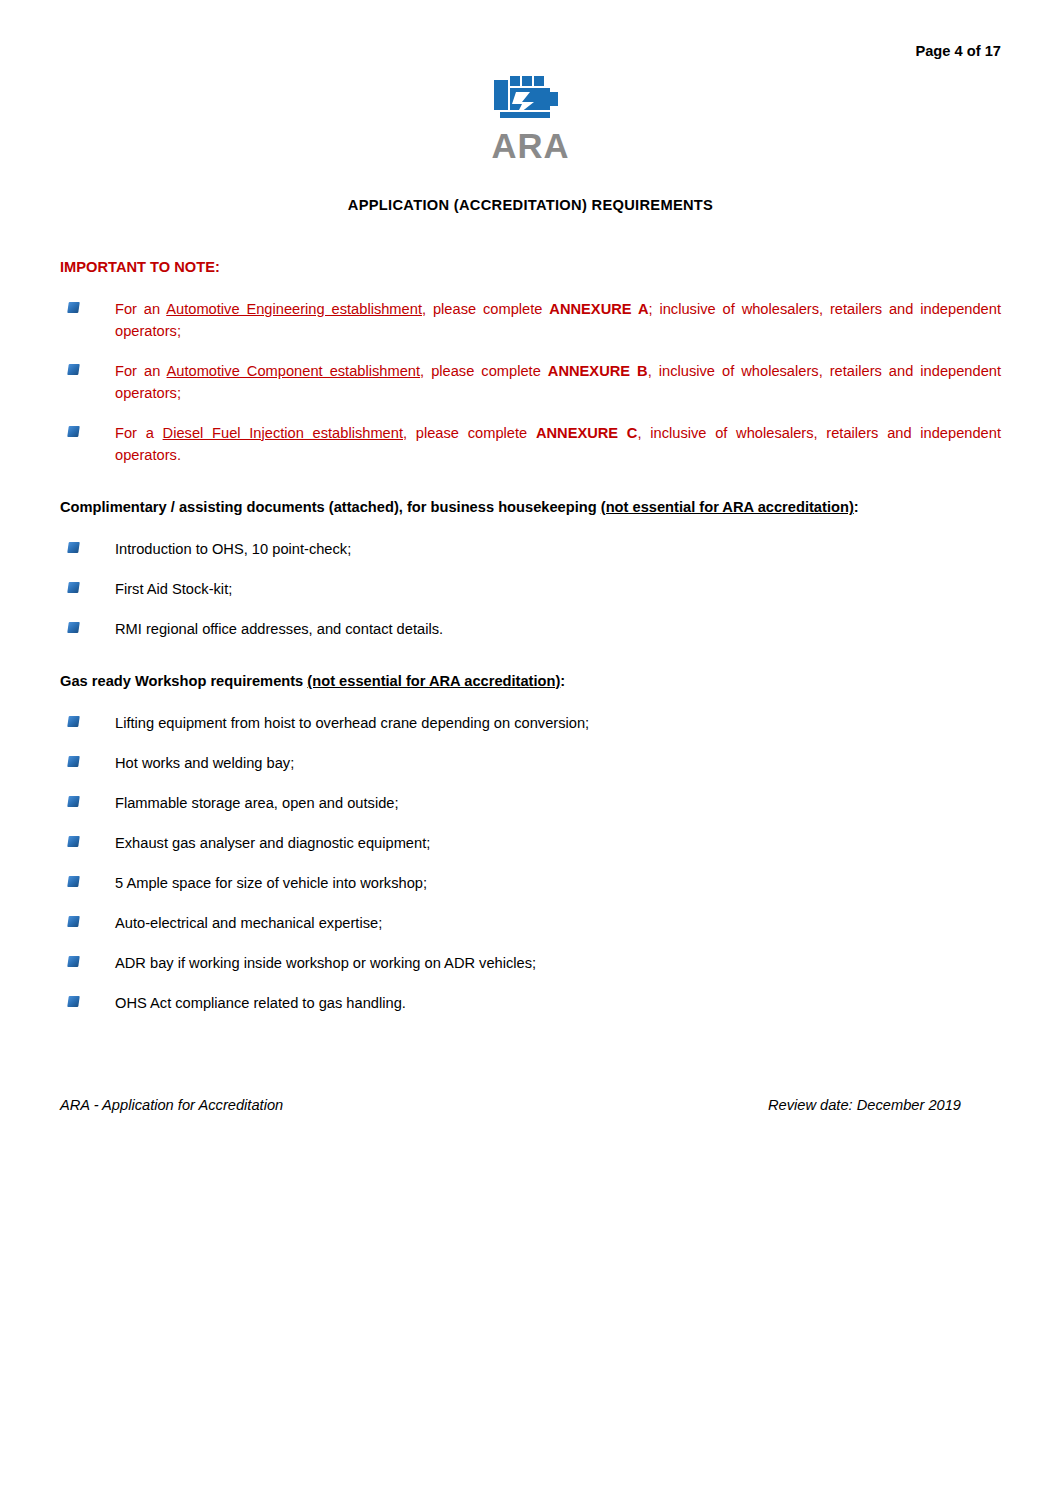Page 4 of 17
ARA
APPLICATION (ACCREDITATION) REQUIREMENTS
IMPORTANT TO NOTE:
For an Automotive Engineering establishment, please complete ANNEXURE A; inclusive of wholesalers, retailers and independent operators;
For an Automotive Component establishment, please complete ANNEXURE B, inclusive of wholesalers, retailers and independent operators;
For a Diesel Fuel Injection establishment, please complete ANNEXURE C, inclusive of wholesalers, retailers and independent operators.
Complimentary / assisting documents (attached), for business housekeeping (not essential for ARA accreditation):
Introduction to OHS, 10 point-check;
First Aid Stock-kit;
RMI regional office addresses, and contact details.
Gas ready Workshop requirements (not essential for ARA accreditation):
Lifting equipment from hoist to overhead crane depending on conversion;
Hot works and welding bay;
Flammable storage area, open and outside;
Exhaust gas analyser and diagnostic equipment;
5 Ample space for size of vehicle into workshop;
Auto-electrical and mechanical expertise;
ADR bay if working inside workshop or working on ADR vehicles;
OHS Act compliance related to gas handling.
ARA - Application for Accreditation
Review date: December 2019